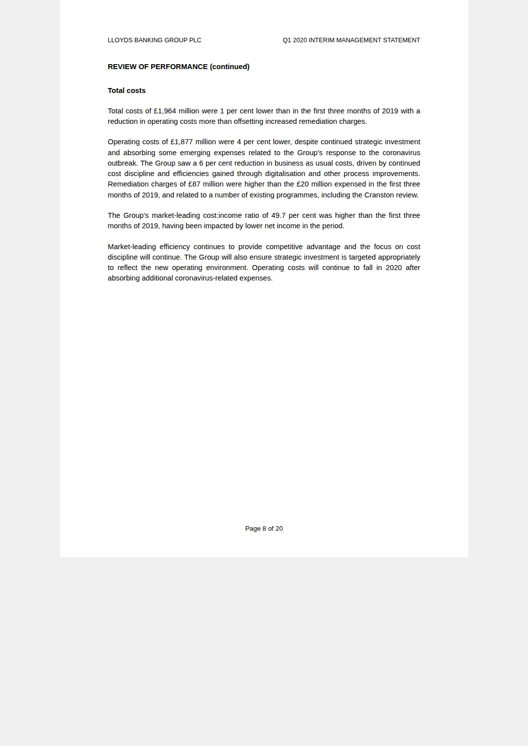LLOYDS BANKING GROUP PLC
Q1 2020 INTERIM MANAGEMENT STATEMENT
REVIEW OF PERFORMANCE (continued)
Total costs
Total costs of £1,964 million were 1 per cent lower than in the first three months of 2019 with a reduction in operating costs more than offsetting increased remediation charges.
Operating costs of £1,877 million were 4 per cent lower, despite continued strategic investment and absorbing some emerging expenses related to the Group's response to the coronavirus outbreak. The Group saw a 6 per cent reduction in business as usual costs, driven by continued cost discipline and efficiencies gained through digitalisation and other process improvements. Remediation charges of £87 million were higher than the £20 million expensed in the first three months of 2019, and related to a number of existing programmes, including the Cranston review.
The Group's market-leading cost:income ratio of 49.7 per cent was higher than the first three months of 2019, having been impacted by lower net income in the period.
Market-leading efficiency continues to provide competitive advantage and the focus on cost discipline will continue. The Group will also ensure strategic investment is targeted appropriately to reflect the new operating environment. Operating costs will continue to fall in 2020 after absorbing additional coronavirus-related expenses.
Page 8 of 20